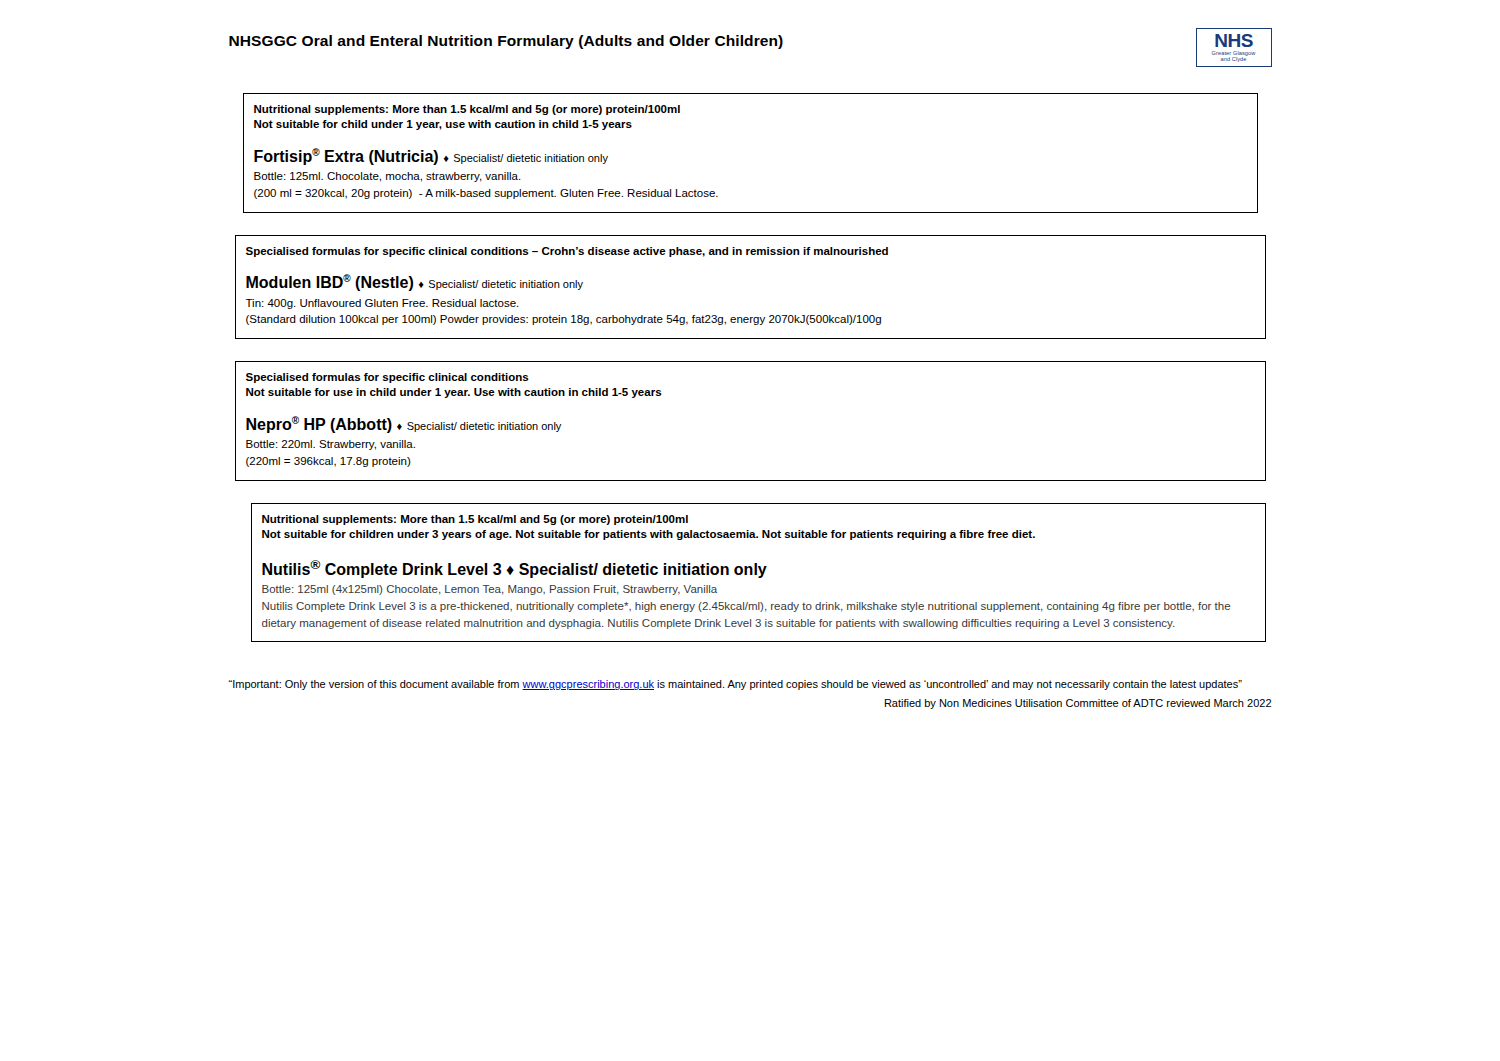NHSGGC Oral and Enteral Nutrition Formulary (Adults and Older Children)
NHS
Greater Glasgow
and Clyde
Nutritional supplements: More than 1.5 kcal/ml and 5g (or more) protein/100ml
Not suitable for child under 1 year, use with caution in child 1-5 years
Fortisip® Extra (Nutricia) ♦ Specialist/ dietetic initiation only
Bottle: 125ml. Chocolate, mocha, strawberry, vanilla.
(200 ml = 320kcal, 20g protein) - A milk-based supplement. Gluten Free. Residual Lactose.
Specialised formulas for specific clinical conditions – Crohn’s disease active phase, and in remission if malnourished
Modulen IBD® (Nestle) ♦ Specialist/ dietetic initiation only
Tin: 400g. Unflavoured Gluten Free. Residual lactose.
(Standard dilution 100kcal per 100ml) Powder provides: protein 18g, carbohydrate 54g, fat23g, energy 2070kJ(500kcal)/100g
Specialised formulas for specific clinical conditions
Not suitable for use in child under 1 year. Use with caution in child 1-5 years
Nepro® HP (Abbott) ♦ Specialist/ dietetic initiation only
Bottle: 220ml. Strawberry, vanilla.
(220ml = 396kcal, 17.8g protein)
Nutritional supplements: More than 1.5 kcal/ml and 5g (or more) protein/100ml
Not suitable for children under 3 years of age. Not suitable for patients with galactosaemia. Not suitable for patients requiring a fibre free diet.
Nutilis® Complete Drink Level 3 ♦ Specialist/ dietetic initiation only
Bottle: 125ml (4x125ml) Chocolate, Lemon Tea, Mango, Passion Fruit, Strawberry, Vanilla
Nutilis Complete Drink Level 3 is a pre-thickened, nutritionally complete*, high energy (2.45kcal/ml), ready to drink, milkshake style nutritional supplement, containing 4g fibre per bottle, for the dietary management of disease related malnutrition and dysphagia. Nutilis Complete Drink Level 3 is suitable for patients with swallowing difficulties requiring a Level 3 consistency.
“Important: Only the version of this document available from www.ggcprescribing.org.uk is maintained. Any printed copies should be viewed as ‘uncontrolled’ and may not necessarily contain the latest updates”
Ratified by Non Medicines Utilisation Committee of ADTC reviewed March 2022